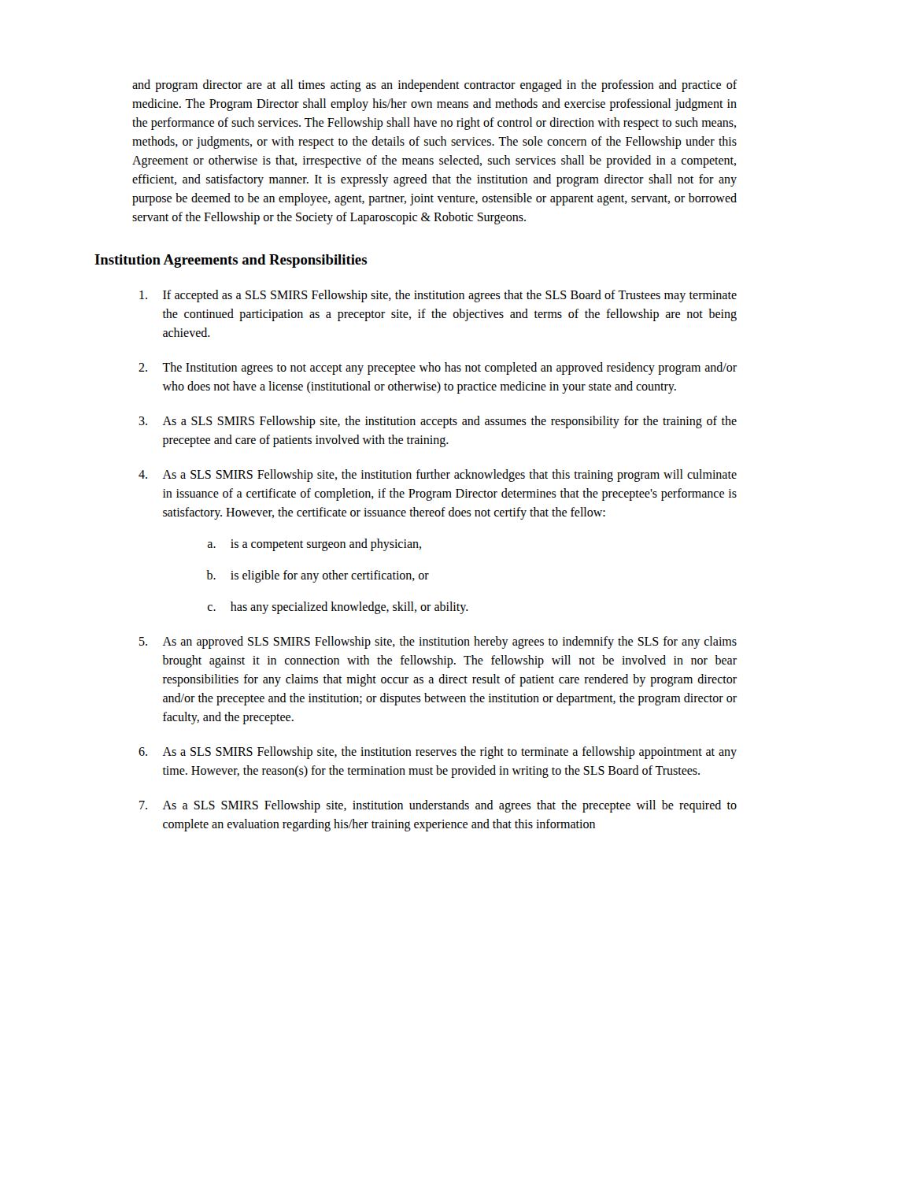and program director are at all times acting as an independent contractor engaged in the profession and practice of medicine. The Program Director shall employ his/her own means and methods and exercise professional judgment in the performance of such services. The Fellowship shall have no right of control or direction with respect to such means, methods, or judgments, or with respect to the details of such services. The sole concern of the Fellowship under this Agreement or otherwise is that, irrespective of the means selected, such services shall be provided in a competent, efficient, and satisfactory manner. It is expressly agreed that the institution and program director shall not for any purpose be deemed to be an employee, agent, partner, joint venture, ostensible or apparent agent, servant, or borrowed servant of the Fellowship or the Society of Laparoscopic & Robotic Surgeons.
Institution Agreements and Responsibilities
If accepted as a SLS SMIRS Fellowship site, the institution agrees that the SLS Board of Trustees may terminate the continued participation as a preceptor site, if the objectives and terms of the fellowship are not being achieved.
The Institution agrees to not accept any preceptee who has not completed an approved residency program and/or who does not have a license (institutional or otherwise) to practice medicine in your state and country.
As a SLS SMIRS Fellowship site, the institution accepts and assumes the responsibility for the training of the preceptee and care of patients involved with the training.
As a SLS SMIRS Fellowship site, the institution further acknowledges that this training program will culminate in issuance of a certificate of completion, if the Program Director determines that the preceptee's performance is satisfactory. However, the certificate or issuance thereof does not certify that the fellow:
is a competent surgeon and physician,
is eligible for any other certification, or
has any specialized knowledge, skill, or ability.
As an approved SLS SMIRS Fellowship site, the institution hereby agrees to indemnify the SLS for any claims brought against it in connection with the fellowship. The fellowship will not be involved in nor bear responsibilities for any claims that might occur as a direct result of patient care rendered by program director and/or the preceptee and the institution; or disputes between the institution or department, the program director or faculty, and the preceptee.
As a SLS SMIRS Fellowship site, the institution reserves the right to terminate a fellowship appointment at any time. However, the reason(s) for the termination must be provided in writing to the SLS Board of Trustees.
As a SLS SMIRS Fellowship site, institution understands and agrees that the preceptee will be required to complete an evaluation regarding his/her training experience and that this information